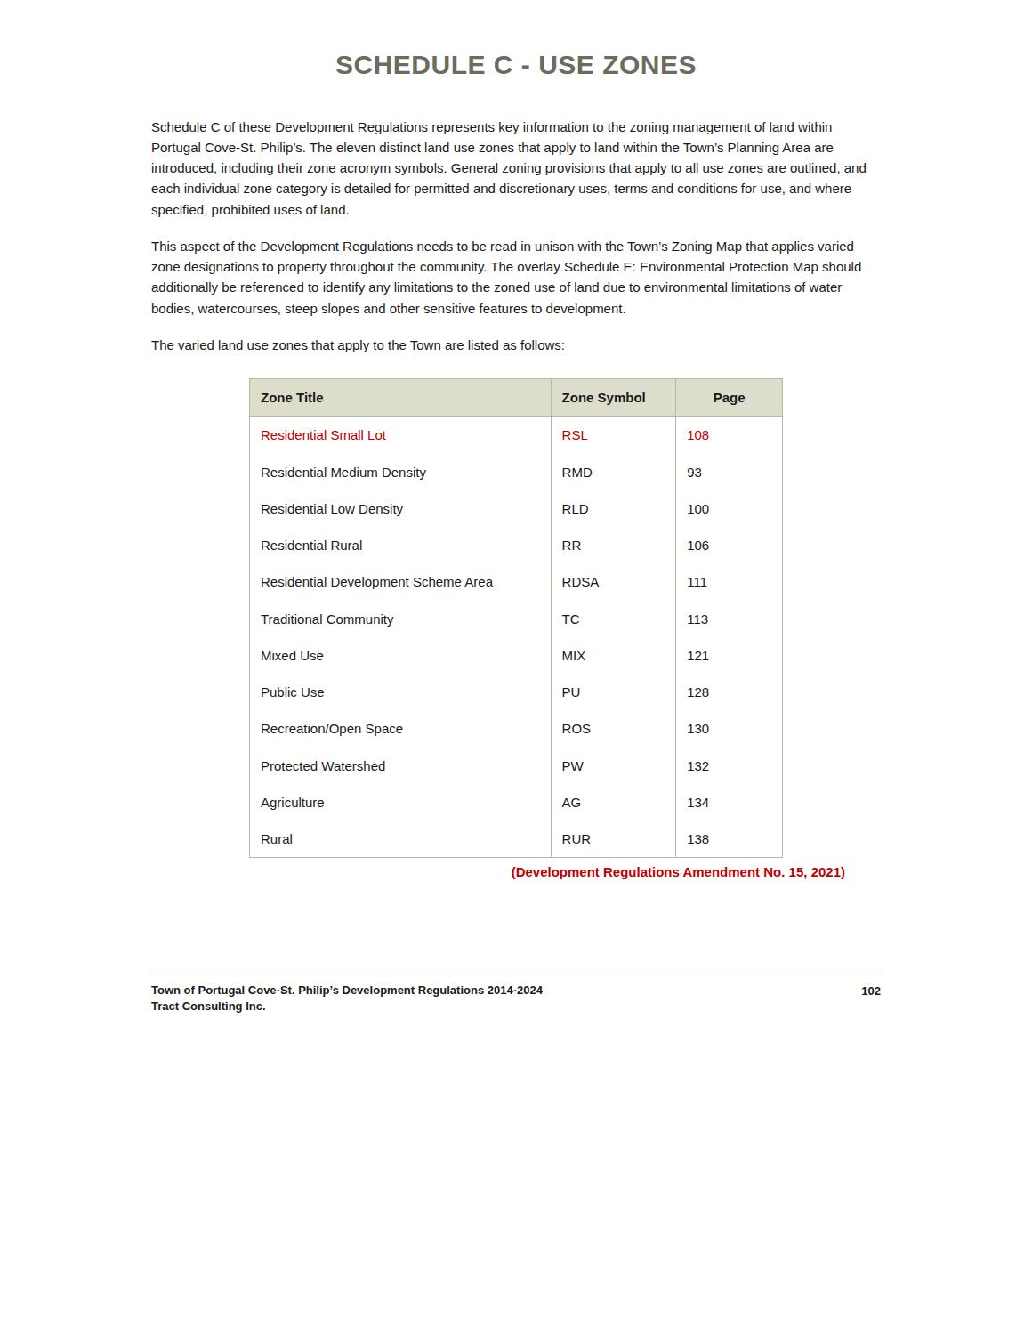SCHEDULE C - USE ZONES
Schedule C of these Development Regulations represents key information to the zoning management of land within Portugal Cove-St. Philip’s. The eleven distinct land use zones that apply to land within the Town’s Planning Area are introduced, including their zone acronym symbols. General zoning provisions that apply to all use zones are outlined, and each individual zone category is detailed for permitted and discretionary uses, terms and conditions for use, and where specified, prohibited uses of land.
This aspect of the Development Regulations needs to be read in unison with the Town’s Zoning Map that applies varied zone designations to property throughout the community. The overlay Schedule E: Environmental Protection Map should additionally be referenced to identify any limitations to the zoned use of land due to environmental limitations of water bodies, watercourses, steep slopes and other sensitive features to development.
The varied land use zones that apply to the Town are listed as follows:
| Zone Title | Zone Symbol | Page |
| --- | --- | --- |
| Residential Small Lot | RSL | 108 |
| Residential Medium Density | RMD | 93 |
| Residential Low Density | RLD | 100 |
| Residential Rural | RR | 106 |
| Residential Development Scheme Area | RDSA | 111 |
| Traditional Community | TC | 113 |
| Mixed Use | MIX | 121 |
| Public Use | PU | 128 |
| Recreation/Open Space | ROS | 130 |
| Protected Watershed | PW | 132 |
| Agriculture | AG | 134 |
| Rural | RUR | 138 |
(Development Regulations Amendment No. 15, 2021)
Town of Portugal Cove-St. Philip’s Development Regulations 2014-2024
Tract Consulting Inc.
102